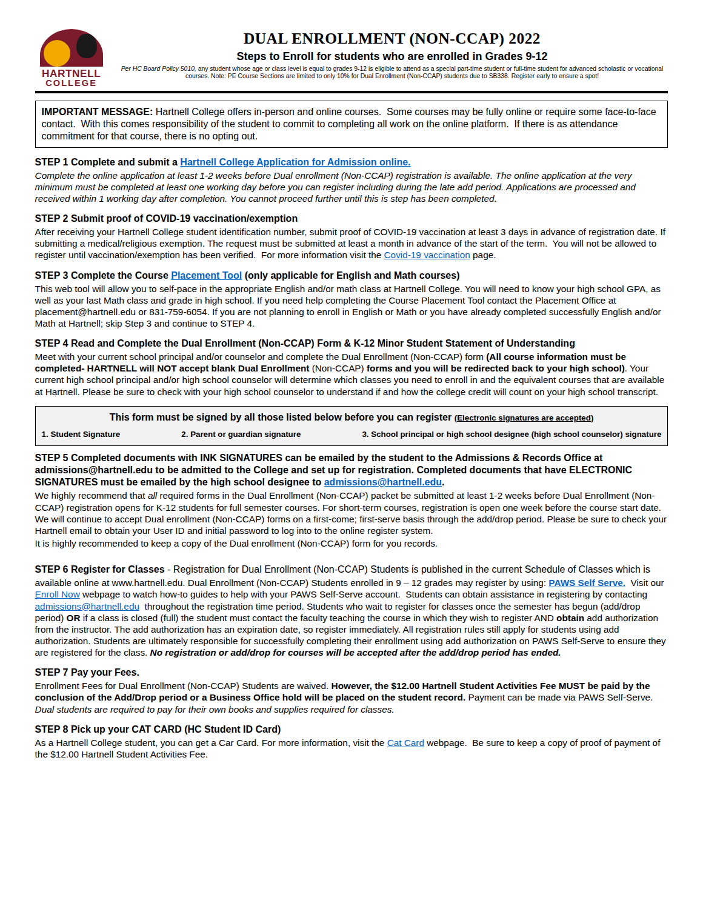HARTNELLCOLLEGE
DUAL ENROLLMENT (NON-CCAP) 2022
Steps to Enroll for students who are enrolled in Grades 9-12
Per HC Board Policy 5010, any student whose age or class level is equal to grades 9-12 is eligible to attend as a special part-time student or full-time student for advanced scholastic or vocational courses. Note: PE Course Sections are limited to only 10% for Dual Enrollment (Non-CCAP) students due to SB338. Register early to ensure a spot!
IMPORTANT MESSAGE: Hartnell College offers in-person and online courses. Some courses may be fully online or require some face-to-face contact. With this comes responsibility of the student to commit to completing all work on the online platform. If there is as attendance commitment for that course, there is no opting out.
STEP 1 Complete and submit a Hartnell College Application for Admission online.
Complete the online application at least 1-2 weeks before Dual enrollment (Non-CCAP) registration is available. The online application at the very minimum must be completed at least one working day before you can register including during the late add period. Applications are processed and received within 1 working day after completion. You cannot proceed further until this is step has been completed.
STEP 2 Submit proof of COVID-19 vaccination/exemption
After receiving your Hartnell College student identification number, submit proof of COVID-19 vaccination at least 3 days in advance of registration date. If submitting a medical/religious exemption. The request must be submitted at least a month in advance of the start of the term. You will not be allowed to register until vaccination/exemption has been verified. For more information visit the Covid-19 vaccination page.
STEP 3 Complete the Course Placement Tool (only applicable for English and Math courses)
This web tool will allow you to self-pace in the appropriate English and/or math class at Hartnell College. You will need to know your high school GPA, as well as your last Math class and grade in high school. If you need help completing the Course Placement Tool contact the Placement Office at placement@hartnell.edu or 831-759-6054. If you are not planning to enroll in English or Math or you have already completed successfully English and/or Math at Hartnell; skip Step 3 and continue to STEP 4.
STEP 4 Read and Complete the Dual Enrollment (Non-CCAP) Form & K-12 Minor Student Statement of Understanding
Meet with your current school principal and/or counselor and complete the Dual Enrollment (Non-CCAP) form (All course information must be completed- HARTNELL will NOT accept blank Dual Enrollment (Non-CCAP) forms and you will be redirected back to your high school). Your current high school principal and/or high school counselor will determine which classes you need to enroll in and the equivalent courses that are available at Hartnell. Please be sure to check with your high school counselor to understand if and how the college credit will count on your high school transcript.
This form must be signed by all those listed below before you can register (Electronic signatures are accepted)
1. Student Signature
2. Parent or guardian signature
3. School principal or high school designee (high school counselor) signature
STEP 5 Completed documents with INK SIGNATURES can be emailed by the student to the Admissions & Records Office at admissions@hartnell.edu to be admitted to the College and set up for registration. Completed documents that have ELECTRONIC SIGNATURES must be emailed by the high school designee to admissions@hartnell.edu.
We highly recommend that all required forms in the Dual Enrollment (Non-CCAP) packet be submitted at least 1-2 weeks before Dual Enrollment (Non-CCAP) registration opens for K-12 students for full semester courses. For short-term courses, registration is open one week before the course start date. We will continue to accept Dual enrollment (Non-CCAP) forms on a first-come; first-serve basis through the add/drop period. Please be sure to check your Hartnell email to obtain your User ID and initial password to log into to the online register system.
It is highly recommended to keep a copy of the Dual enrollment (Non-CCAP) form for you records.
STEP 6 Register for Classes - Registration for Dual Enrollment (Non-CCAP) Students is published in the current Schedule of Classes which is
available online at www.hartnell.edu. Dual Enrollment (Non-CCAP) Students enrolled in 9 – 12 grades may register by using: PAWS Self Serve. Visit our Enroll Now webpage to watch how-to guides to help with your PAWS Self-Serve account. Students can obtain assistance in registering by contacting admissions@hartnell.edu throughout the registration time period. Students who wait to register for classes once the semester has begun (add/drop period) OR if a class is closed (full) the student must contact the faculty teaching the course in which they wish to register AND obtain add authorization from the instructor. The add authorization has an expiration date, so register immediately. All registration rules still apply for students using add authorization. Students are ultimately responsible for successfully completing their enrollment using add authorization on PAWS Self-Serve to ensure they are registered for the class. No registration or add/drop for courses will be accepted after the add/drop period has ended.
STEP 7 Pay your Fees.
Enrollment Fees for Dual Enrollment (Non-CCAP) Students are waived. However, the $12.00 Hartnell Student Activities Fee MUST be paid by the conclusion of the Add/Drop period or a Business Office hold will be placed on the student record. Payment can be made via PAWS Self-Serve. Dual students are required to pay for their own books and supplies required for classes.
STEP 8 Pick up your CAT CARD (HC Student ID Card)
As a Hartnell College student, you can get a Car Card. For more information, visit the Cat Card webpage. Be sure to keep a copy of proof of payment of the $12.00 Hartnell Student Activities Fee.